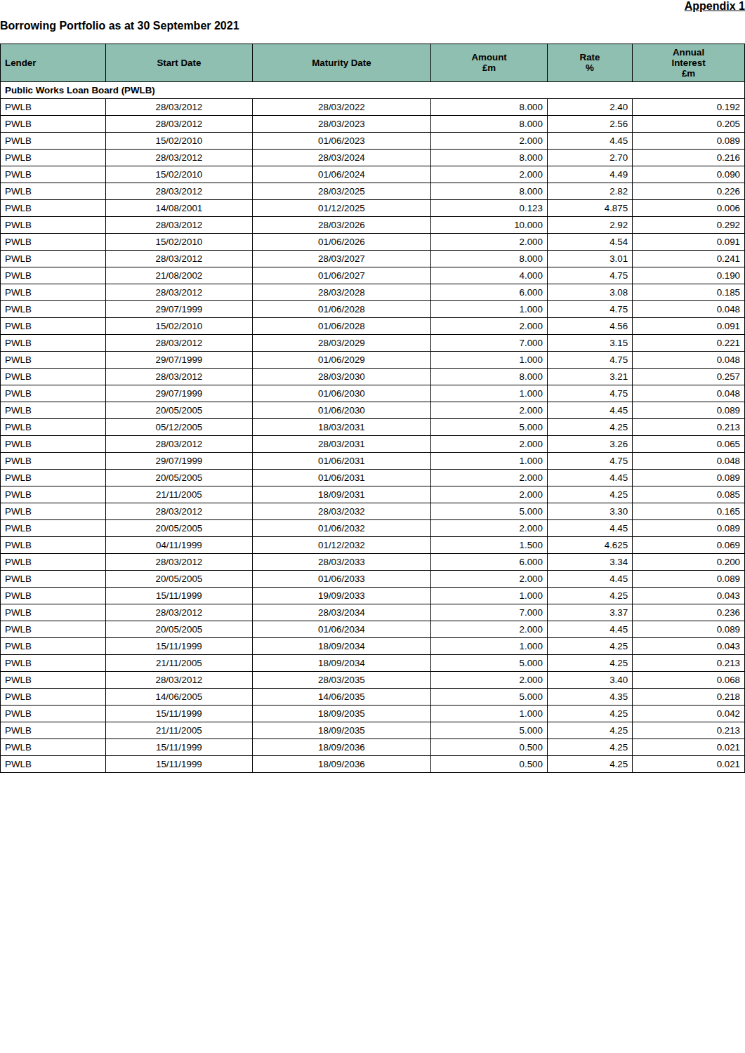Appendix 1
Borrowing Portfolio as at 30 September 2021
| Lender | Start Date | Maturity Date | Amount £m | Rate % | Annual Interest £m |
| --- | --- | --- | --- | --- | --- |
| Public Works Loan Board (PWLB) |
| PWLB | 28/03/2012 | 28/03/2022 | 8.000 | 2.40 | 0.192 |
| PWLB | 28/03/2012 | 28/03/2023 | 8.000 | 2.56 | 0.205 |
| PWLB | 15/02/2010 | 01/06/2023 | 2.000 | 4.45 | 0.089 |
| PWLB | 28/03/2012 | 28/03/2024 | 8.000 | 2.70 | 0.216 |
| PWLB | 15/02/2010 | 01/06/2024 | 2.000 | 4.49 | 0.090 |
| PWLB | 28/03/2012 | 28/03/2025 | 8.000 | 2.82 | 0.226 |
| PWLB | 14/08/2001 | 01/12/2025 | 0.123 | 4.875 | 0.006 |
| PWLB | 28/03/2012 | 28/03/2026 | 10.000 | 2.92 | 0.292 |
| PWLB | 15/02/2010 | 01/06/2026 | 2.000 | 4.54 | 0.091 |
| PWLB | 28/03/2012 | 28/03/2027 | 8.000 | 3.01 | 0.241 |
| PWLB | 21/08/2002 | 01/06/2027 | 4.000 | 4.75 | 0.190 |
| PWLB | 28/03/2012 | 28/03/2028 | 6.000 | 3.08 | 0.185 |
| PWLB | 29/07/1999 | 01/06/2028 | 1.000 | 4.75 | 0.048 |
| PWLB | 15/02/2010 | 01/06/2028 | 2.000 | 4.56 | 0.091 |
| PWLB | 28/03/2012 | 28/03/2029 | 7.000 | 3.15 | 0.221 |
| PWLB | 29/07/1999 | 01/06/2029 | 1.000 | 4.75 | 0.048 |
| PWLB | 28/03/2012 | 28/03/2030 | 8.000 | 3.21 | 0.257 |
| PWLB | 29/07/1999 | 01/06/2030 | 1.000 | 4.75 | 0.048 |
| PWLB | 20/05/2005 | 01/06/2030 | 2.000 | 4.45 | 0.089 |
| PWLB | 05/12/2005 | 18/03/2031 | 5.000 | 4.25 | 0.213 |
| PWLB | 28/03/2012 | 28/03/2031 | 2.000 | 3.26 | 0.065 |
| PWLB | 29/07/1999 | 01/06/2031 | 1.000 | 4.75 | 0.048 |
| PWLB | 20/05/2005 | 01/06/2031 | 2.000 | 4.45 | 0.089 |
| PWLB | 21/11/2005 | 18/09/2031 | 2.000 | 4.25 | 0.085 |
| PWLB | 28/03/2012 | 28/03/2032 | 5.000 | 3.30 | 0.165 |
| PWLB | 20/05/2005 | 01/06/2032 | 2.000 | 4.45 | 0.089 |
| PWLB | 04/11/1999 | 01/12/2032 | 1.500 | 4.625 | 0.069 |
| PWLB | 28/03/2012 | 28/03/2033 | 6.000 | 3.34 | 0.200 |
| PWLB | 20/05/2005 | 01/06/2033 | 2.000 | 4.45 | 0.089 |
| PWLB | 15/11/1999 | 19/09/2033 | 1.000 | 4.25 | 0.043 |
| PWLB | 28/03/2012 | 28/03/2034 | 7.000 | 3.37 | 0.236 |
| PWLB | 20/05/2005 | 01/06/2034 | 2.000 | 4.45 | 0.089 |
| PWLB | 15/11/1999 | 18/09/2034 | 1.000 | 4.25 | 0.043 |
| PWLB | 21/11/2005 | 18/09/2034 | 5.000 | 4.25 | 0.213 |
| PWLB | 28/03/2012 | 28/03/2035 | 2.000 | 3.40 | 0.068 |
| PWLB | 14/06/2005 | 14/06/2035 | 5.000 | 4.35 | 0.218 |
| PWLB | 15/11/1999 | 18/09/2035 | 1.000 | 4.25 | 0.042 |
| PWLB | 21/11/2005 | 18/09/2035 | 5.000 | 4.25 | 0.213 |
| PWLB | 15/11/1999 | 18/09/2036 | 0.500 | 4.25 | 0.021 |
| PWLB | 15/11/1999 | 18/09/2036 | 0.500 | 4.25 | 0.021 |